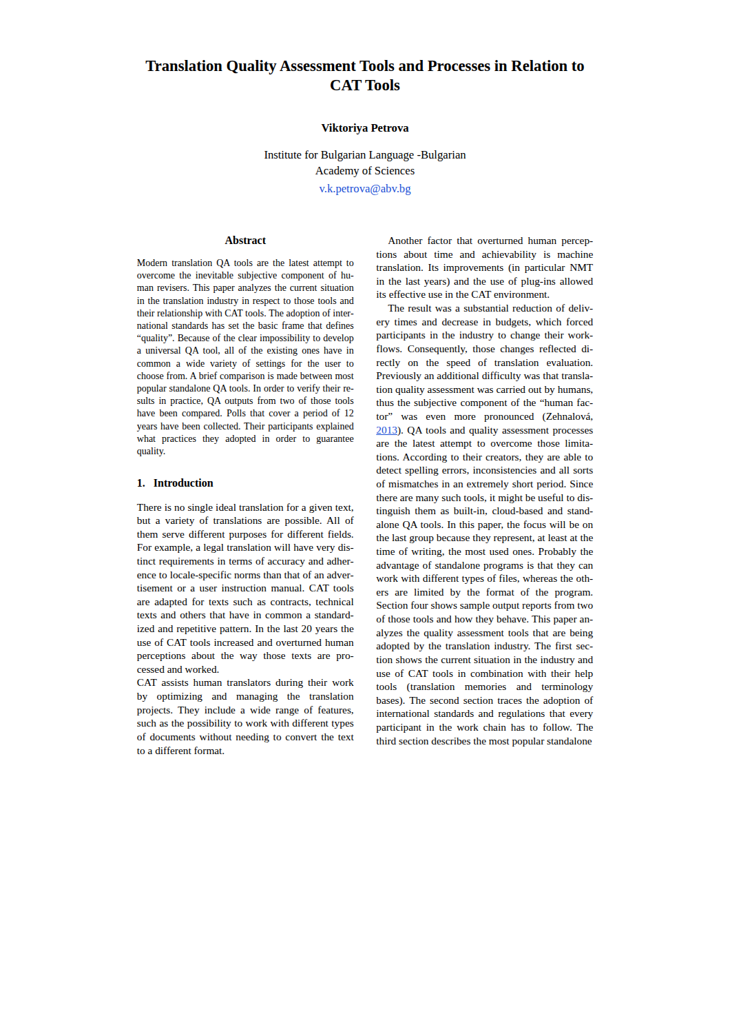Translation Quality Assessment Tools and Processes in Relation to
CAT Tools
Viktoriya Petrova
Institute for Bulgarian Language -Bulgarian
Academy of Sciences
v.k.petrova@abv.bg
Abstract
Modern translation QA tools are the latest attempt to overcome the inevitable subjective component of human revisers. This paper analyzes the current situation in the translation industry in respect to those tools and their relationship with CAT tools. The adoption of international standards has set the basic frame that defines “quality”. Because of the clear impossibility to develop a universal QA tool, all of the existing ones have in common a wide variety of settings for the user to choose from. A brief comparison is made between most popular standalone QA tools. In order to verify their results in practice, QA outputs from two of those tools have been compared. Polls that cover a period of 12 years have been collected. Their participants explained what practices they adopted in order to guarantee quality.
1. Introduction
There is no single ideal translation for a given text, but a variety of translations are possible. All of them serve different purposes for different fields. For example, a legal translation will have very distinct requirements in terms of accuracy and adherence to locale-specific norms than that of an advertisement or a user instruction manual. CAT tools are adapted for texts such as contracts, technical texts and others that have in common a standardized and repetitive pattern. In the last 20 years the use of CAT tools increased and overturned human perceptions about the way those texts are processed and worked.
CAT assists human translators during their work by optimizing and managing the translation projects. They include a wide range of features, such as the possibility to work with different types of documents without needing to convert the text to a different format.
Another factor that overturned human perceptions about time and achievability is machine translation. Its improvements (in particular NMT in the last years) and the use of plug-ins allowed its effective use in the CAT environment.
The result was a substantial reduction of delivery times and decrease in budgets, which forced participants in the industry to change their workflows. Consequently, those changes reflected directly on the speed of translation evaluation. Previously an additional difficulty was that translation quality assessment was carried out by humans, thus the subjective component of the “human factor” was even more pronounced (Zehnalová, 2013). QA tools and quality assessment processes are the latest attempt to overcome those limitations. According to their creators, they are able to detect spelling errors, inconsistencies and all sorts of mismatches in an extremely short period. Since there are many such tools, it might be useful to distinguish them as built-in, cloud-based and standalone QA tools. In this paper, the focus will be on the last group because they represent, at least at the time of writing, the most used ones. Probably the advantage of standalone programs is that they can work with different types of files, whereas the others are limited by the format of the program. Section four shows sample output reports from two of those tools and how they behave. This paper analyzes the quality assessment tools that are being adopted by the translation industry. The first section shows the current situation in the industry and use of CAT tools in combination with their help tools (translation memories and terminology bases). The second section traces the adoption of international standards and regulations that every participant in the work chain has to follow. The third section describes the most popular standalone